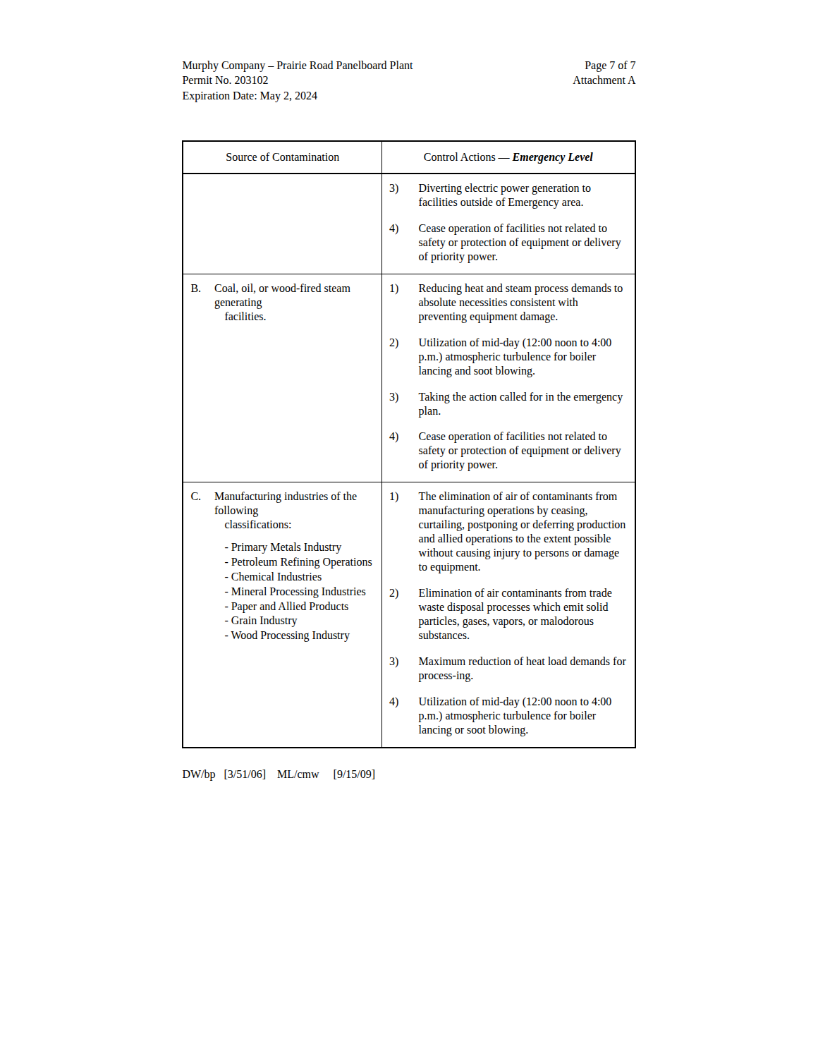Murphy Company – Prairie Road Panelboard Plant
Permit No. 203102
Expiration Date: May 2, 2024
Page 7 of 7
Attachment A
| Source of Contamination | Control Actions — Emergency Level |
| --- | --- |
| | 3) Diverting electric power generation to facilities outside of Emergency area. 4) Cease operation of facilities not related to safety or protection of equipment or delivery of priority power. |
| B. Coal, oil, or wood-fired steam generating facilities. | 1) Reducing heat and steam process demands to absolute necessities consistent with preventing equipment damage. 2) Utilization of mid-day (12:00 noon to 4:00 p.m.) atmospheric turbulence for boiler lancing and soot blowing. 3) Taking the action called for in the emergency plan. 4) Cease operation of facilities not related to safety or protection of equipment or delivery of priority power. |
| C. Manufacturing industries of the following classifications: - Primary Metals Industry - Petroleum Refining Operations - Chemical Industries - Mineral Processing Industries - Paper and Allied Products - Grain Industry - Wood Processing Industry | 1) The elimination of air of contaminants from manufacturing operations by ceasing, curtailing, postponing or deferring production and allied operations to the extent possible without causing injury to persons or damage to equipment. 2) Elimination of air contaminants from trade waste disposal processes which emit solid particles, gases, vapors, or malodorous substances. 3) Maximum reduction of heat load demands for process-ing. 4) Utilization of mid-day (12:00 noon to 4:00 p.m.) atmospheric turbulence for boiler lancing or soot blowing. |
DW/bp [3/51/06] ML/cmw [9/15/09]